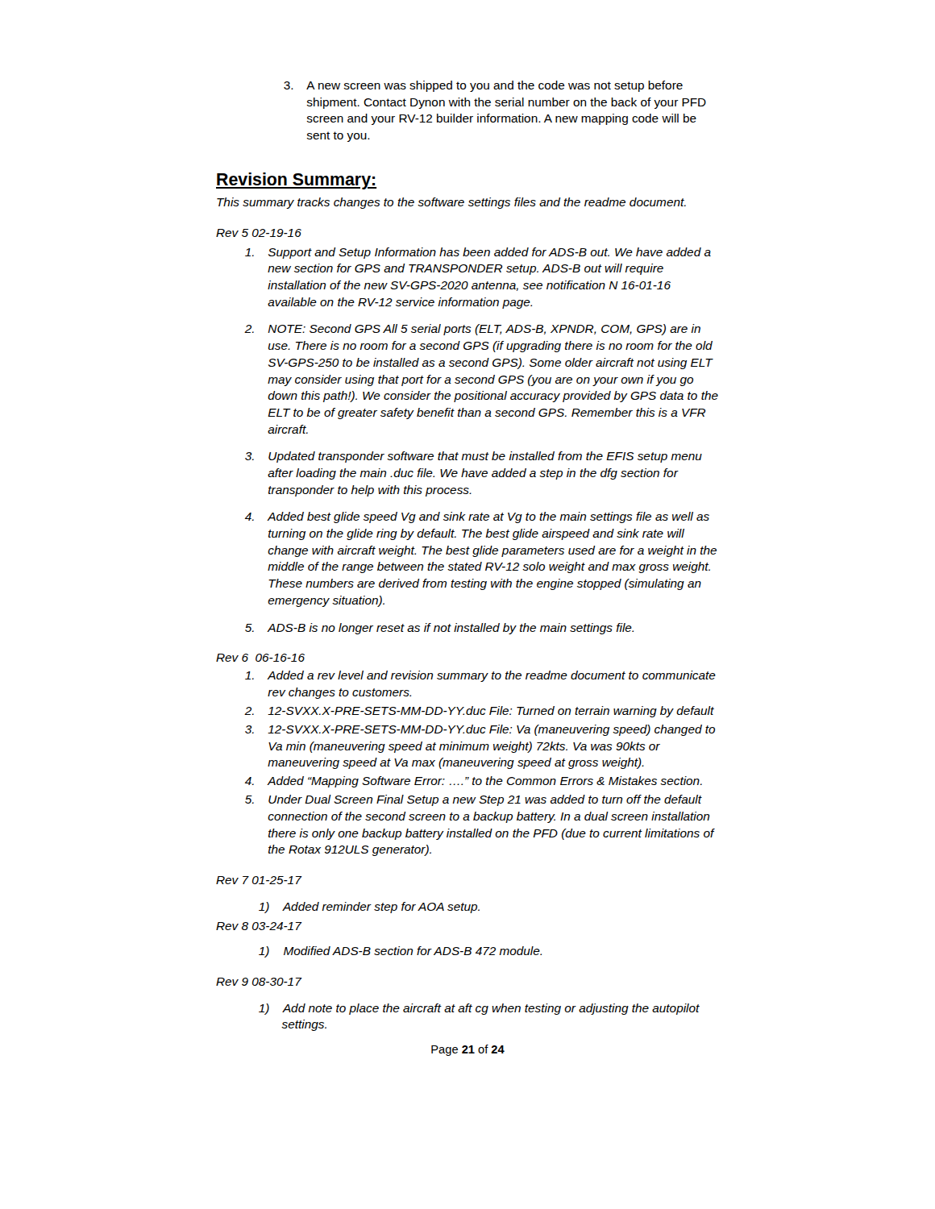A new screen was shipped to you and the code was not setup before shipment. Contact Dynon with the serial number on the back of your PFD screen and your RV-12 builder information. A new mapping code will be sent to you.
Revision Summary:
This summary tracks changes to the software settings files and the readme document.
Rev 5 02-19-16
Support and Setup Information has been added for ADS-B out. We have added a new section for GPS and TRANSPONDER setup. ADS-B out will require installation of the new SV-GPS-2020 antenna, see notification N 16-01-16 available on the RV-12 service information page.
NOTE: Second GPS All 5 serial ports (ELT, ADS-B, XPNDR, COM, GPS) are in use. There is no room for a second GPS (if upgrading there is no room for the old SV-GPS-250 to be installed as a second GPS). Some older aircraft not using ELT may consider using that port for a second GPS (you are on your own if you go down this path!). We consider the positional accuracy provided by GPS data to the ELT to be of greater safety benefit than a second GPS. Remember this is a VFR aircraft.
Updated transponder software that must be installed from the EFIS setup menu after loading the main .duc file. We have added a step in the dfg section for transponder to help with this process.
Added best glide speed Vg and sink rate at Vg to the main settings file as well as turning on the glide ring by default. The best glide airspeed and sink rate will change with aircraft weight. The best glide parameters used are for a weight in the middle of the range between the stated RV-12 solo weight and max gross weight. These numbers are derived from testing with the engine stopped (simulating an emergency situation).
ADS-B is no longer reset as if not installed by the main settings file.
Rev 6 06-16-16
Added a rev level and revision summary to the readme document to communicate rev changes to customers.
12-SVXX.X-PRE-SETS-MM-DD-YY.duc File: Turned on terrain warning by default
12-SVXX.X-PRE-SETS-MM-DD-YY.duc File: Va (maneuvering speed) changed to Va min (maneuvering speed at minimum weight) 72kts. Va was 90kts or maneuvering speed at Va max (maneuvering speed at gross weight).
Added “Mapping Software Error: ….” to the Common Errors & Mistakes section.
Under Dual Screen Final Setup a new Step 21 was added to turn off the default connection of the second screen to a backup battery. In a dual screen installation there is only one backup battery installed on the PFD (due to current limitations of the Rotax 912ULS generator).
Rev 7 01-25-17
1) Added reminder step for AOA setup.
Rev 8 03-24-17
1) Modified ADS-B section for ADS-B 472 module.
Rev 9 08-30-17
1) Add note to place the aircraft at aft cg when testing or adjusting the autopilot settings.
Page 21 of 24